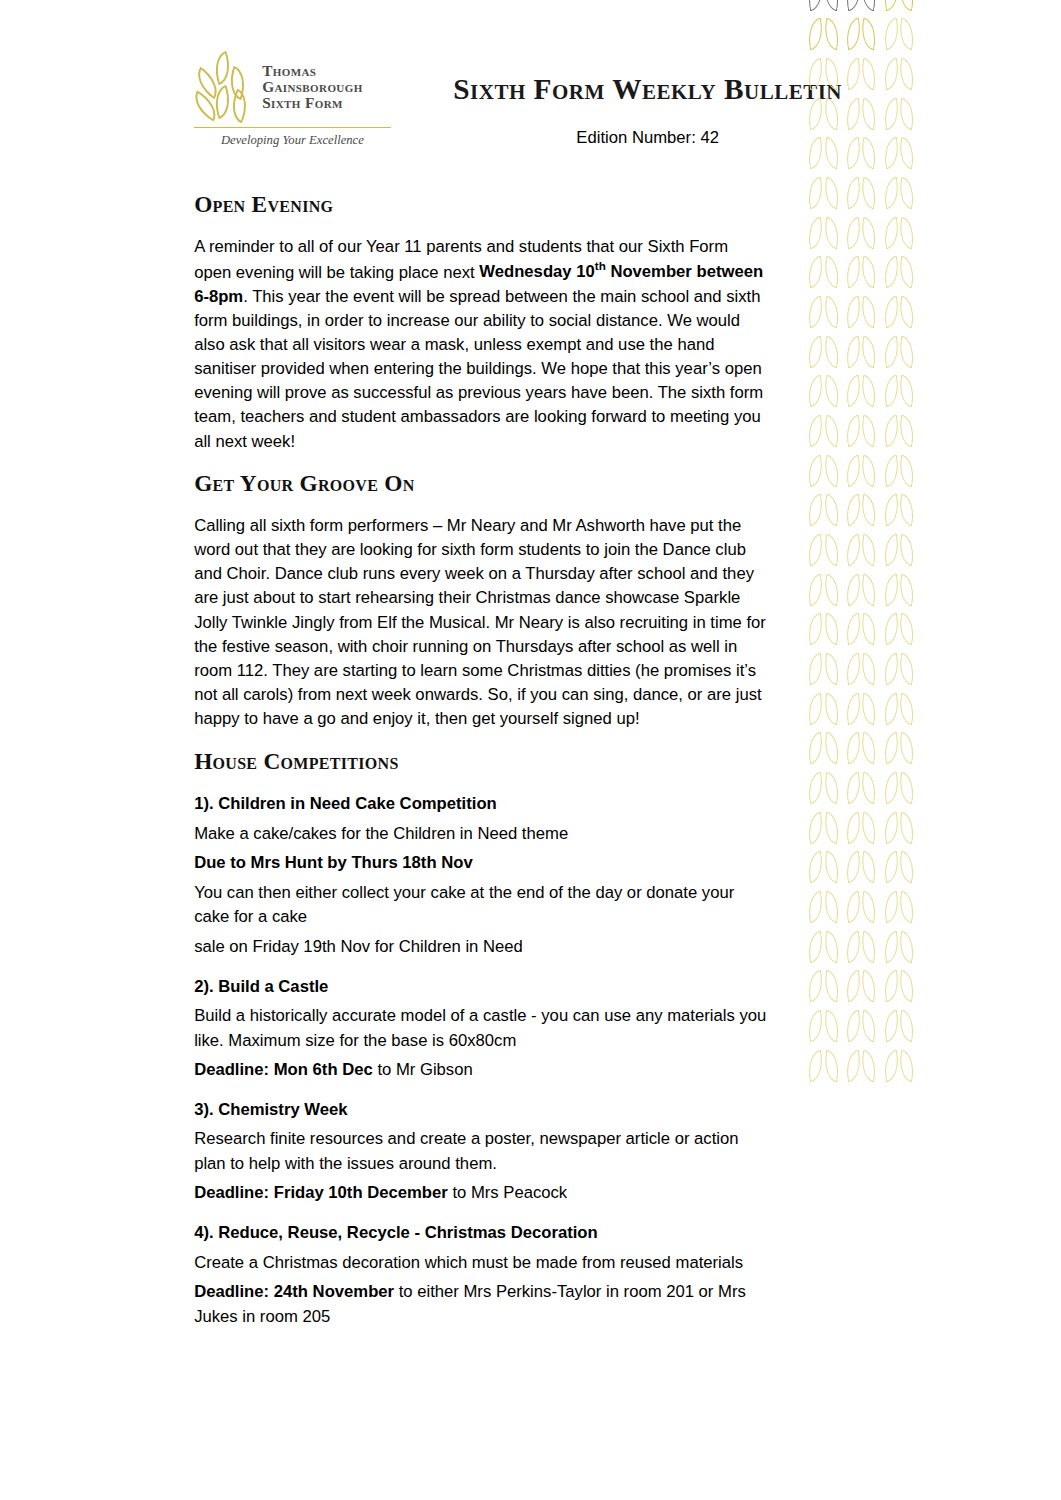Thomas
Gainsborough
Sixth Form
Developing Your Excellence
Sixth Form Weekly Bulletin
Edition Number: 42
Open Evening
A reminder to all of our Year 11 parents and students that our Sixth Form open evening will be taking place next Wednesday 10th November between 6-8pm. This year the event will be spread between the main school and sixth form buildings, in order to increase our ability to social distance. We would also ask that all visitors wear a mask, unless exempt and use the hand sanitiser provided when entering the buildings. We hope that this year’s open evening will prove as successful as previous years have been. The sixth form team, teachers and student ambassadors are looking forward to meeting you all next week!
Get Your Groove On
Calling all sixth form performers – Mr Neary and Mr Ashworth have put the word out that they are looking for sixth form students to join the Dance club and Choir. Dance club runs every week on a Thursday after school and they are just about to start rehearsing their Christmas dance showcase Sparkle Jolly Twinkle Jingly from Elf the Musical. Mr Neary is also recruiting in time for the festive season, with choir running on Thursdays after school as well in room 112. They are starting to learn some Christmas ditties (he promises it’s not all carols) from next week onwards. So, if you can sing, dance, or are just happy to have a go and enjoy it, then get yourself signed up!
House Competitions
1). Children in Need Cake Competition
Make a cake/cakes for the Children in Need theme
Due to Mrs Hunt by Thurs 18th Nov
You can then either collect your cake at the end of the day or donate your cake for a cake
sale on Friday 19th Nov for Children in Need
2). Build a Castle
Build a historically accurate model of a castle - you can use any materials you like. Maximum size for the base is 60x80cm
Deadline: Mon 6th Dec to Mr Gibson
3). Chemistry Week
Research finite resources and create a poster, newspaper article or action plan to help with the issues around them.
Deadline: Friday 10th December to Mrs Peacock
4). Reduce, Reuse, Recycle - Christmas Decoration
Create a Christmas decoration which must be made from reused materials
Deadline: 24th November to either Mrs Perkins-Taylor in room 201 or Mrs Jukes in room 205